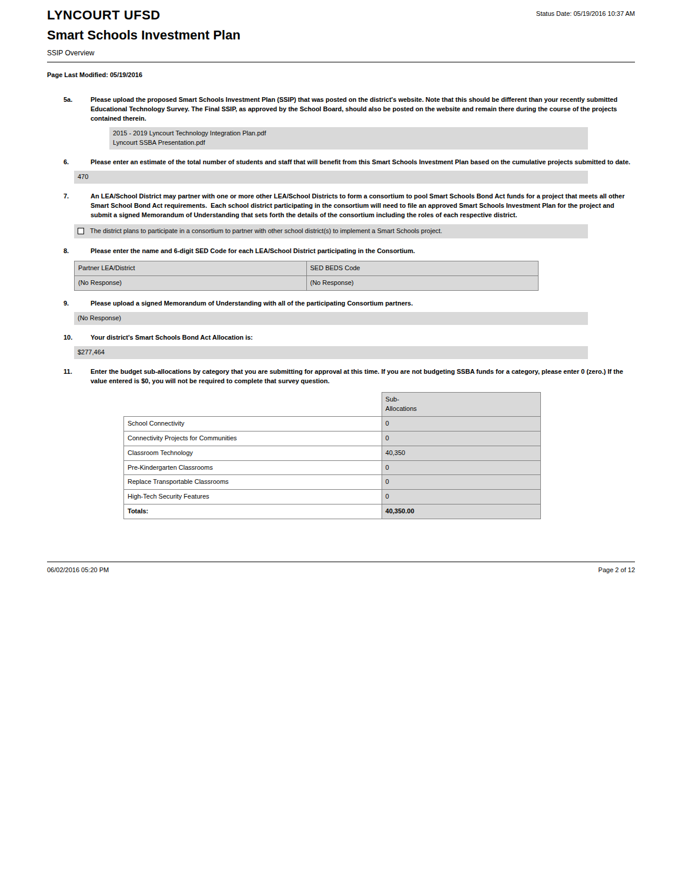LYNCOURT UFSD
Smart Schools Investment Plan
SSIP Overview
Status Date: 05/19/2016 10:37 AM
Page Last Modified: 05/19/2016
5a.
Please upload the proposed Smart Schools Investment Plan (SSIP) that was posted on the district's website. Note that this should be different than your recently submitted Educational Technology Survey. The Final SSIP, as approved by the School Board, should also be posted on the website and remain there during the course of the projects contained therein.
2015 - 2019 Lyncourt Technology Integration Plan.pdf
Lyncourt SSBA Presentation.pdf
6.
Please enter an estimate of the total number of students and staff that will benefit from this Smart Schools Investment Plan based on the cumulative projects submitted to date.
470
7.
An LEA/School District may partner with one or more other LEA/School Districts to form a consortium to pool Smart Schools Bond Act funds for a project that meets all other Smart School Bond Act requirements. Each school district participating in the consortium will need to file an approved Smart Schools Investment Plan for the project and submit a signed Memorandum of Understanding that sets forth the details of the consortium including the roles of each respective district.
The district plans to participate in a consortium to partner with other school district(s) to implement a Smart Schools project.
8.
Please enter the name and 6-digit SED Code for each LEA/School District participating in the Consortium.
| Partner LEA/District | SED BEDS Code |
| --- | --- |
| (No Response) | (No Response) |
9.
Please upload a signed Memorandum of Understanding with all of the participating Consortium partners.
(No Response)
10.
Your district's Smart Schools Bond Act Allocation is:
$277,464
11.
Enter the budget sub-allocations by category that you are submitting for approval at this time. If you are not budgeting SSBA funds for a category, please enter 0 (zero.) If the value entered is $0, you will not be required to complete that survey question.
| | Sub- Allocations |
| School Connectivity | 0 |
| Connectivity Projects for Communities | 0 |
| Classroom Technology | 40,350 |
| Pre-Kindergarten Classrooms | 0 |
| Replace Transportable Classrooms | 0 |
| High-Tech Security Features | 0 |
| Totals: | 40,350.00 |
06/02/2016 05:20 PM
Page 2 of 12